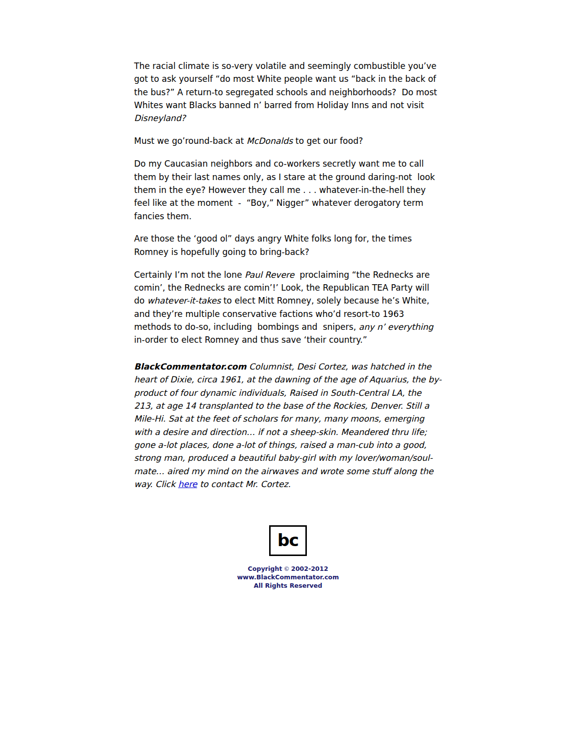The racial climate is so-very volatile and seemingly combustible you’ve got to ask yourself “do most White people want us “back in the back of the bus?” A return-to segregated schools and neighborhoods? Do most Whites want Blacks banned n’ barred from Holiday Inns and not visit Disneyland?
Must we go’round-back at McDonalds to get our food?
Do my Caucasian neighbors and co-workers secretly want me to call them by their last names only, as I stare at the ground daring-not look them in the eye? However they call me . . . whatever-in-the-hell they feel like at the moment - “Boy,” Nigger” whatever derogatory term fancies them.
Are those the ‘good ol” days angry White folks long for, the times Romney is hopefully going to bring-back?
Certainly I’m not the lone Paul Revere proclaiming “the Rednecks are comin’, the Rednecks are comin’!’ Look, the Republican TEA Party will do whatever-it-takes to elect Mitt Romney, solely because he’s White, and they’re multiple conservative factions who’d resort-to 1963 methods to do-so, including bombings and snipers, any n’ everything in-order to elect Romney and thus save ‘their country.”
BlackCommentator.com Columnist, Desi Cortez, was hatched in the heart of Dixie, circa 1961, at the dawning of the age of Aquarius, the by-product of four dynamic individuals, Raised in South-Central LA, the 213, at age 14 transplanted to the base of the Rockies, Denver. Still a Mile-Hi. Sat at the feet of scholars for many, many moons, emerging with a desire and direction… if not a sheep-skin. Meandered thru life; gone a-lot places, done a-lot of things, raised a man-cub into a good, strong man, produced a beautiful baby-girl with my lover/woman/soul-mate… aired my mind on the airwaves and wrote some stuff along the way. Click here to contact Mr. Cortez.
bc
Copyright © 2002-2012
www.BlackCommentator.com
All Rights Reserved